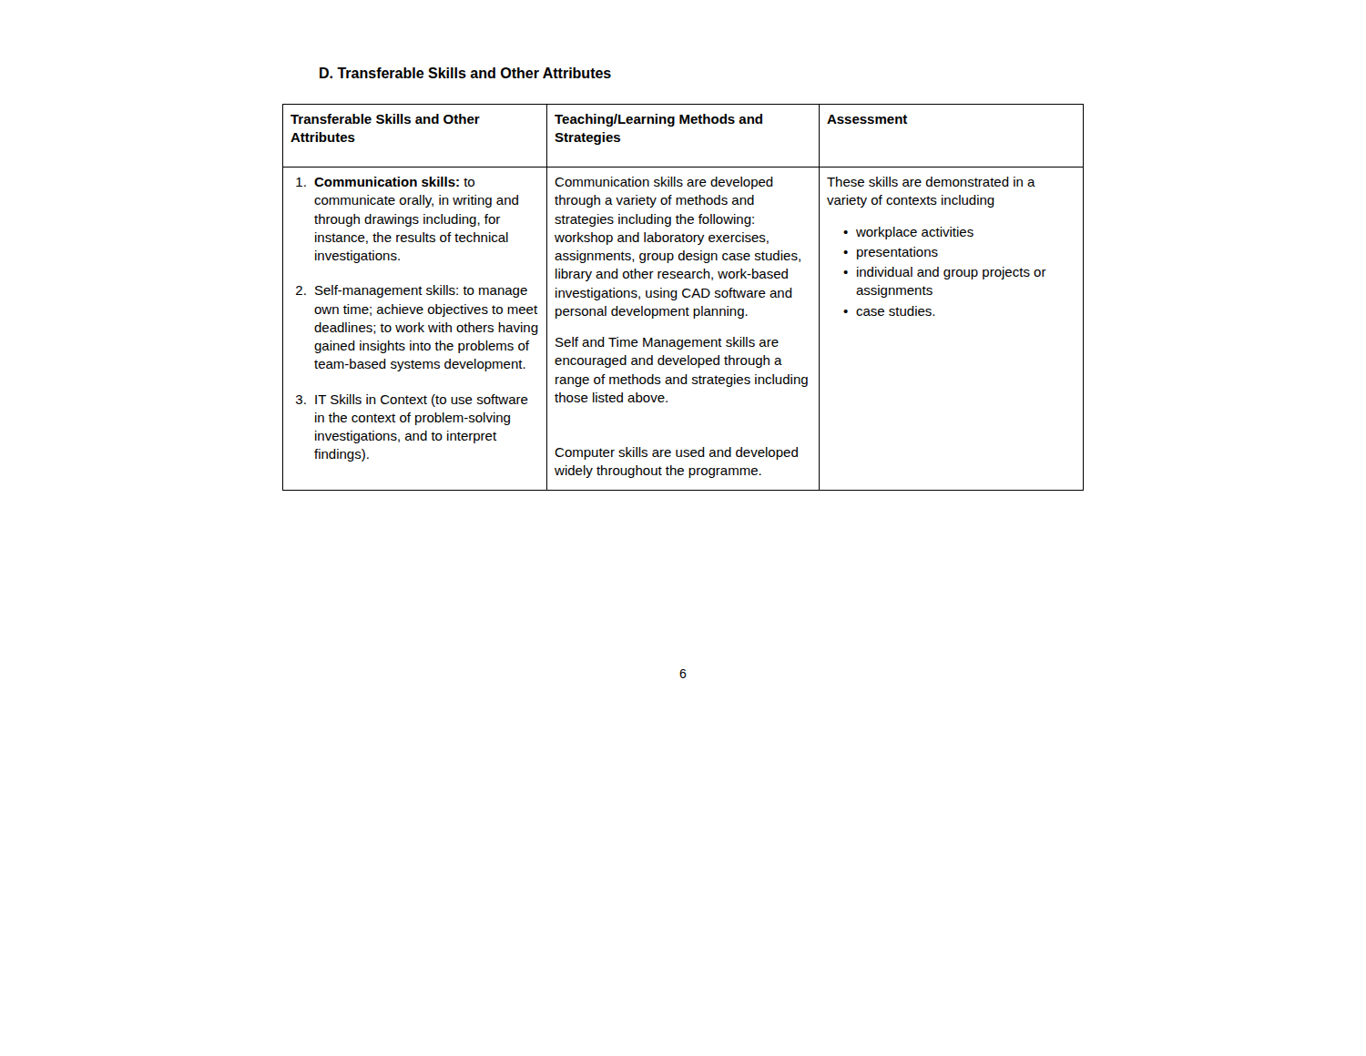D. Transferable Skills and Other Attributes
| Transferable Skills and Other Attributes | Teaching/Learning Methods and Strategies | Assessment |
| --- | --- | --- |
| Communication skills: to communicate orally, in writing and through drawings including, for instance, the results of technical investigations. Self-management skills: to manage own time; achieve objectives to meet deadlines; to work with others having gained insights into the problems of team-based systems development. IT Skills in Context (to use software in the context of problem-solving investigations, and to interpret findings). | Communication skills are developed through a variety of methods and strategies including the following: workshop and laboratory exercises, assignments, group design case studies, library and other research, work-based investigations, using CAD software and personal development planning. Self and Time Management skills are encouraged and developed through a range of methods and strategies including those listed above. Computer skills are used and developed widely throughout the programme. | These skills are demonstrated in a variety of contexts including workplace activities presentations individual and group projects or assignments case studies. |
6